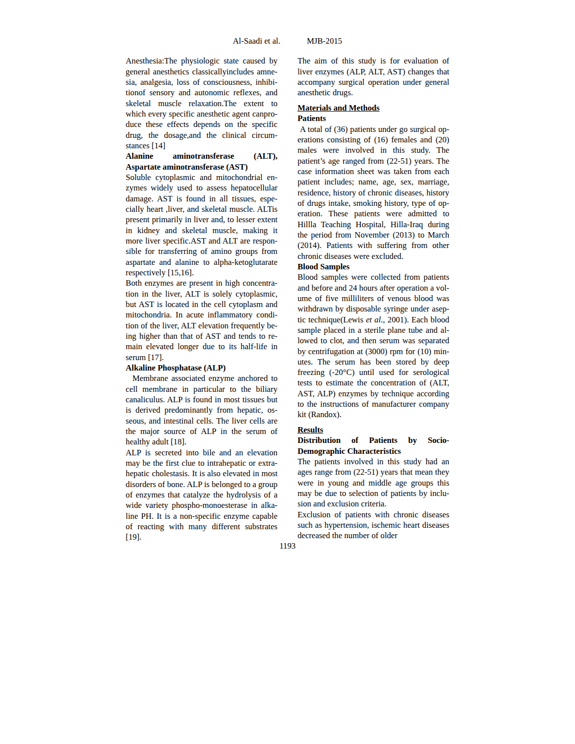Al-Saadi et al. MJB-2015
Anesthesia:The physiologic state caused by general anesthetics classicallyincludes amnesia, analgesia, loss of consciousness, inhibitionof sensory and autonomic reflexes, and skeletal muscle relaxation.The extent to which every specific anesthetic agent canproduce these effects depends on the specific drug, the dosage,and the clinical circumstances [14]
Alanine aminotransferase (ALT), Aspartate aminotransferase (AST)
Soluble cytoplasmic and mitochondrial enzymes widely used to assess hepatocellular damage. AST is found in all tissues, especially heart ,liver, and skeletal muscle. ALTis present primarily in liver and, to lesser extent in kidney and skeletal muscle, making it more liver specific.AST and ALT are responsible for transferring of amino groups from aspartate and alanine to alpha-ketoglutarate respectively [15,16].
Both enzymes are present in high concentration in the liver, ALT is solely cytoplasmic, but AST is located in the cell cytoplasm and mitochondria. In acute inflammatory condition of the liver, ALT elevation frequently being higher than that of AST and tends to remain elevated longer due to its half-life in serum [17].
Alkaline Phosphatase (ALP)
Membrane associated enzyme anchored to cell membrane in particular to the biliary canaliculus. ALP is found in most tissues but is derived predominantly from hepatic, osseous, and intestinal cells. The liver cells are the major source of ALP in the serum of healthy adult [18].
ALP is secreted into bile and an elevation may be the first clue to intrahepatic or extrahepatic cholestasis. It is also elevated in most disorders of bone. ALP is belonged to a group of enzymes that catalyze the hydrolysis of a wide variety phospho-monoesterase in alkaline PH. It is a non-specific enzyme capable of reacting with many different substrates [19].
The aim of this study is for evaluation of liver enzymes (ALP, ALT, AST) changes that accompany surgical operation under general anesthetic drugs.
Materials and Methods
Patients
A total of (36) patients under go surgical operations consisting of (16) females and (20) males were involved in this study. The patient’s age ranged from (22-51) years. The case information sheet was taken from each patient includes; name, age, sex, marriage, residence, history of chronic diseases, history of drugs intake, smoking history, type of operation. These patients were admitted to Hillla Teaching Hospital, Hilla-Iraq during the period from November (2013) to March (2014). Patients with suffering from other chronic diseases were excluded.
Blood Samples
Blood samples were collected from patients and before and 24 hours after operation a volume of five milliliters of venous blood was withdrawn by disposable syringe under aseptic technique(Lewis et al., 2001). Each blood sample placed in a sterile plane tube and allowed to clot, and then serum was separated by centrifugation at (3000) rpm for (10) minutes. The serum has been stored by deep freezing (-20°C) until used for serological tests to estimate the concentration of (ALT, AST, ALP) enzymes by technique according to the instructions of manufacturer company kit (Randox).
Results
Distribution of Patients by Socio-Demographic Characteristics
The patients involved in this study had an ages range from (22-51) years that mean they were in young and middle age groups this may be due to selection of patients by inclusion and exclusion criteria.
Exclusion of patients with chronic diseases such as hypertension, ischemic heart diseases decreased the number of older
1193